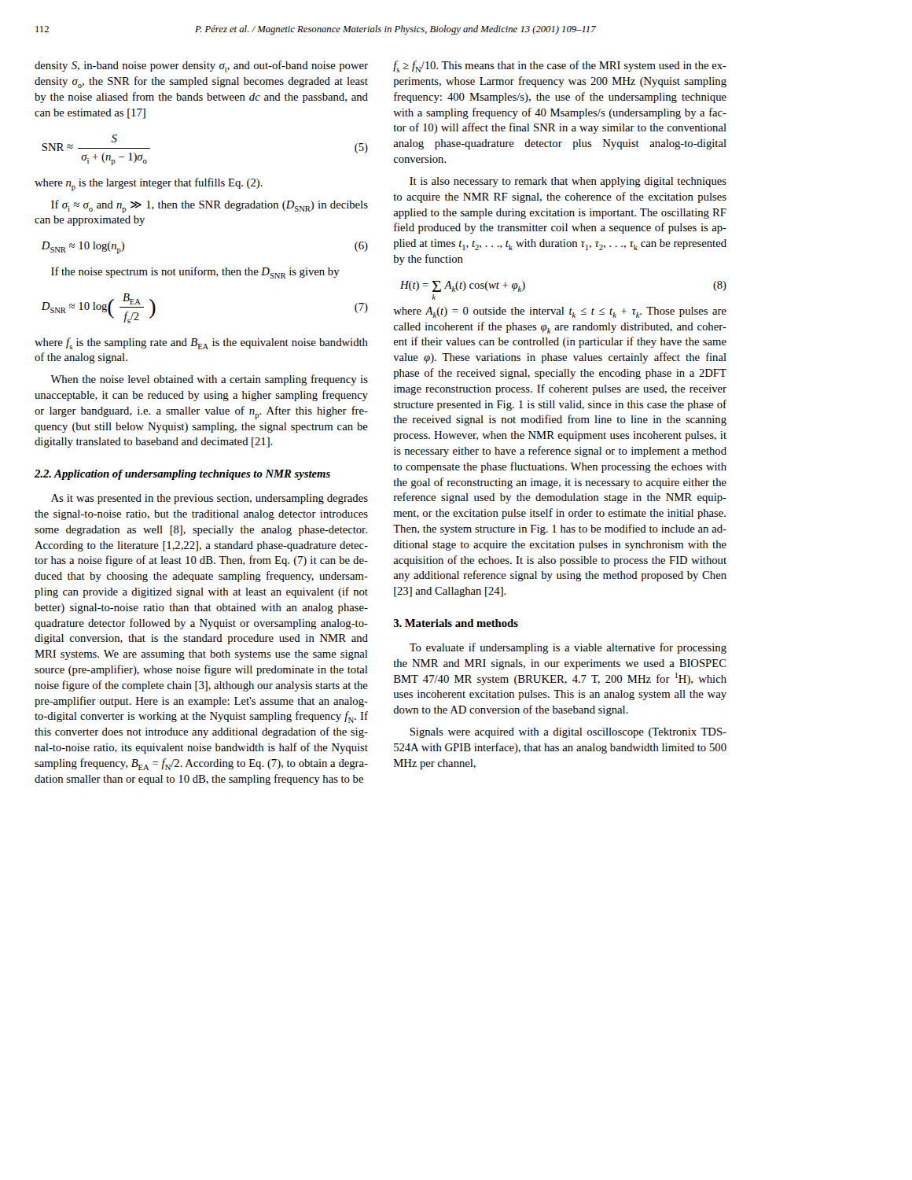112 P. Pérez et al. / Magnetic Resonance Materials in Physics, Biology and Medicine 13 (2001) 109–117
density S, in-band noise power density σi, and out-of-band noise power density σo, the SNR for the sampled signal becomes degraded at least by the noise aliased from the bands between dc and the passband, and can be estimated as [17]
SNR S σi + (np − 1)σo (5)
where np is the largest integer that fulfills Eq. (2).
If σi σo and np ≫ 1, then the SNR degradation (DSNR) in decibels can be approximated by
DSNR 10 log(np) (6)
If the noise spectrum is not uniform, then the DSNR is given by
DSNR 10 log( BEA fs/2 ) (7)
where fs is the sampling rate and BEA is the equivalent noise bandwidth of the analog signal.
When the noise level obtained with a certain sampling frequency is unacceptable, it can be reduced by using a higher sampling frequency or larger bandguard, i.e. a smaller value of np. After this higher frequency (but still below Nyquist) sampling, the signal spectrum can be digitally translated to baseband and decimated [21].
2.2. Application of undersampling techniques to NMR systems
As it was presented in the previous section, undersampling degrades the signal-to-noise ratio, but the traditional analog detector introduces some degradation as well [8], specially the analog phase-detector. According to the literature [1,2,22], a standard phase-quadrature detector has a noise figure of at least 10 dB. Then, from Eq. (7) it can be deduced that by choosing the adequate sampling frequency, undersampling can provide a digitized signal with at least an equivalent (if not better) signal-to-noise ratio than that obtained with an analog phase-quadrature detector followed by a Nyquist or oversampling analog-to-digital conversion, that is the standard procedure used in NMR and MRI systems. We are assuming that both systems use the same signal source (pre-amplifier), whose noise figure will predominate in the total noise figure of the complete chain [3], although our analysis starts at the pre-amplifier output. Here is an example: Let's assume that an analog-to-digital converter is working at the Nyquist sampling frequency fN. If this converter does not introduce any additional degradation of the signal-to-noise ratio, its equivalent noise bandwidth is half of the Nyquist sampling frequency, BEA = fN/2. According to Eq. (7), to obtain a degradation smaller than or equal to 10 dB, the sampling frequency has to be
fs ≥ fN/10. This means that in the case of the MRI system used in the experiments, whose Larmor frequency was 200 MHz (Nyquist sampling frequency: 400 Msamples/s), the use of the undersampling technique with a sampling frequency of 40 Msamples/s (undersampling by a factor of 10) will affect the final SNR in a way similar to the conventional analog phase-quadrature detector plus Nyquist analog-to-digital conversion.
It is also necessary to remark that when applying digital techniques to acquire the NMR RF signal, the coherence of the excitation pulses applied to the sample during excitation is important. The oscillating RF field produced by the transmitter coil when a sequence of pulses is applied at times t1, t2, . . ., tk with duration τ1, τ2, . . ., τk can be represented by the function
H(t) = Σk Ak(t) cos(wt + φk) (8)
where Ak(t) = 0 outside the interval tk ≤ t ≤ tk + τk. Those pulses are called incoherent if the phases φk are randomly distributed, and coherent if their values can be controlled (in particular if they have the same value φ). These variations in phase values certainly affect the final phase of the received signal, specially the encoding phase in a 2DFT image reconstruction process. If coherent pulses are used, the receiver structure presented in Fig. 1 is still valid, since in this case the phase of the received signal is not modified from line to line in the scanning process. However, when the NMR equipment uses incoherent pulses, it is necessary either to have a reference signal or to implement a method to compensate the phase fluctuations. When processing the echoes with the goal of reconstructing an image, it is necessary to acquire either the reference signal used by the demodulation stage in the NMR equipment, or the excitation pulse itself in order to estimate the initial phase. Then, the system structure in Fig. 1 has to be modified to include an additional stage to acquire the excitation pulses in synchronism with the acquisition of the echoes. It is also possible to process the FID without any additional reference signal by using the method proposed by Chen [23] and Callaghan [24].
3. Materials and methods
To evaluate if undersampling is a viable alternative for processing the NMR and MRI signals, in our experiments we used a BIOSPEC BMT 47/40 MR system (BRUKER, 4.7 T, 200 MHz for 1H), which uses incoherent excitation pulses. This is an analog system all the way down to the AD conversion of the baseband signal.
Signals were acquired with a digital oscilloscope (Tektronix TDS-524A with GPIB interface), that has an analog bandwidth limited to 500 MHz per channel,